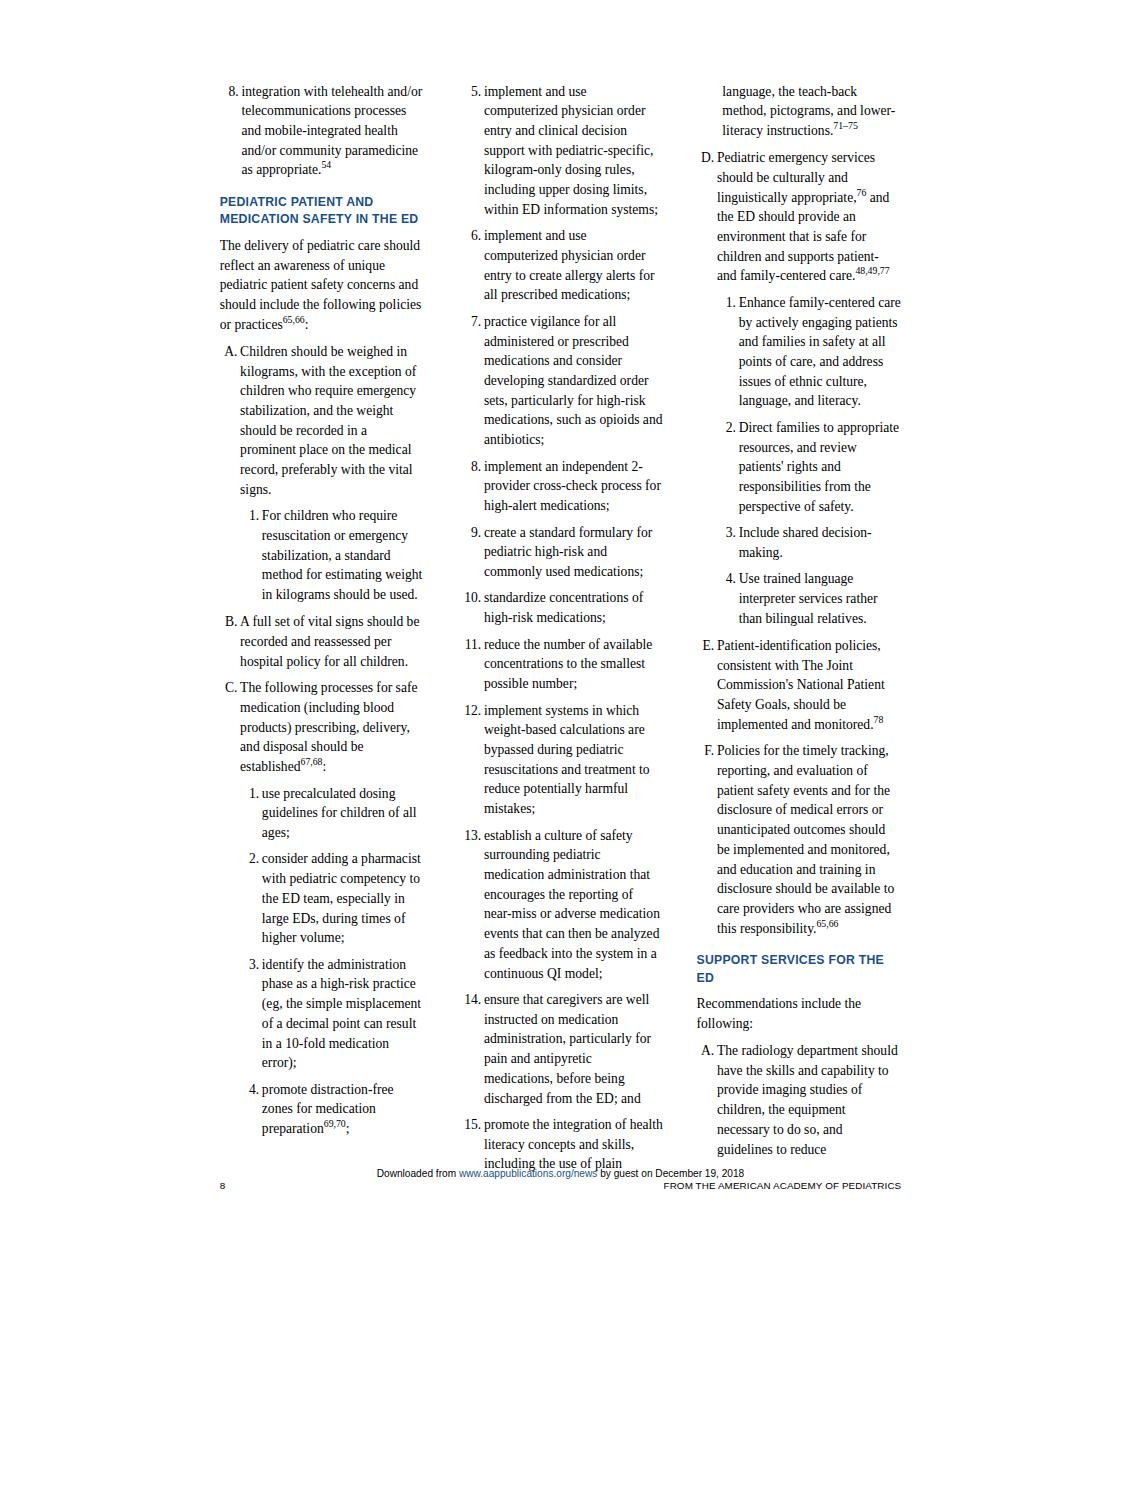integration with telehealth and/or telecommunications processes and mobile-integrated health and/or community paramedicine as appropriate.54
Pediatric Patient and Medication Safety in the ED
The delivery of pediatric care should reflect an awareness of unique pediatric patient safety concerns and should include the following policies or practices65,66:
Children should be weighed in kilograms, with the exception of children who require emergency stabilization, and the weight should be recorded in a prominent place on the medical record, preferably with the vital signs.
For children who require resuscitation or emergency stabilization, a standard method for estimating weight in kilograms should be used.
A full set of vital signs should be recorded and reassessed per hospital policy for all children.
The following processes for safe medication (including blood products) prescribing, delivery, and disposal should be established67,68:
use precalculated dosing guidelines for children of all ages;
consider adding a pharmacist with pediatric competency to the ED team, especially in large EDs, during times of higher volume;
identify the administration phase as a high-risk practice (eg, the simple misplacement of a decimal point can result in a 10-fold medication error);
promote distraction-free zones for medication preparation69,70;
implement and use computerized physician order entry and clinical decision support with pediatric-specific, kilogram-only dosing rules, including upper dosing limits, within ED information systems;
implement and use computerized physician order entry to create allergy alerts for all prescribed medications;
practice vigilance for all administered or prescribed medications and consider developing standardized order sets, particularly for high-risk medications, such as opioids and antibiotics;
implement an independent 2-provider cross-check process for high-alert medications;
create a standard formulary for pediatric high-risk and commonly used medications;
standardize concentrations of high-risk medications;
reduce the number of available concentrations to the smallest possible number;
implement systems in which weight-based calculations are bypassed during pediatric resuscitations and treatment to reduce potentially harmful mistakes;
establish a culture of safety surrounding pediatric medication administration that encourages the reporting of near-miss or adverse medication events that can then be analyzed as feedback into the system in a continuous QI model;
ensure that caregivers are well instructed on medication administration, particularly for pain and antipyretic medications, before being discharged from the ED; and
promote the integration of health literacy concepts and skills, including the use of plain language, the teach-back method, pictograms, and lower-literacy instructions.71–75
Pediatric emergency services should be culturally and linguistically appropriate,76 and the ED should provide an environment that is safe for children and supports patient- and family-centered care.48,49,77
Enhance family-centered care by actively engaging patients and families in safety at all points of care, and address issues of ethnic culture, language, and literacy.
Direct families to appropriate resources, and review patients' rights and responsibilities from the perspective of safety.
Include shared decision-making.
Use trained language interpreter services rather than bilingual relatives.
Patient-identification policies, consistent with The Joint Commission's National Patient Safety Goals, should be implemented and monitored.78
Policies for the timely tracking, reporting, and evaluation of patient safety events and for the disclosure of medical errors or unanticipated outcomes should be implemented and monitored, and education and training in disclosure should be available to care providers who are assigned this responsibility.65,66
Support Services for the ED
Recommendations include the following:
The radiology department should have the skills and capability to provide imaging studies of children, the equipment necessary to do so, and guidelines to reduce
Downloaded from www.aappublications.org/news by guest on December 19, 2018
8 From the American Academy of Pediatrics